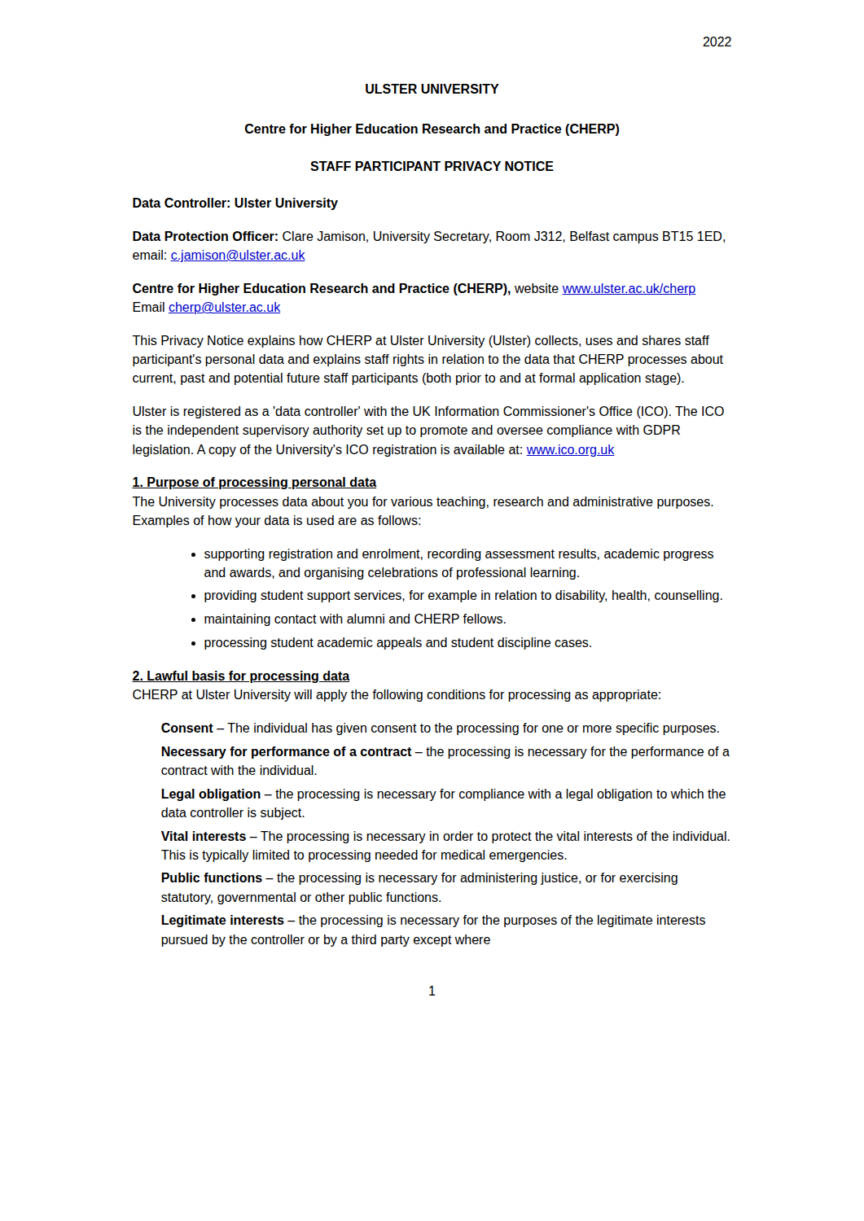2022
ULSTER UNIVERSITY
Centre for Higher Education Research and Practice (CHERP)
STAFF PARTICIPANT PRIVACY NOTICE
Data Controller: Ulster University
Data Protection Officer: Clare Jamison, University Secretary, Room J312, Belfast campus BT15 1ED, email: c.jamison@ulster.ac.uk
Centre for Higher Education Research and Practice (CHERP), website www.ulster.ac.uk/cherp Email cherp@ulster.ac.uk
This Privacy Notice explains how CHERP at Ulster University (Ulster) collects, uses and shares staff participant's personal data and explains staff rights in relation to the data that CHERP processes about current, past and potential future staff participants (both prior to and at formal application stage).
Ulster is registered as a 'data controller' with the UK Information Commissioner's Office (ICO). The ICO is the independent supervisory authority set up to promote and oversee compliance with GDPR legislation. A copy of the University's ICO registration is available at: www.ico.org.uk
1. Purpose of processing personal data
The University processes data about you for various teaching, research and administrative purposes.
Examples of how your data is used are as follows:
supporting registration and enrolment, recording assessment results, academic progress and awards, and organising celebrations of professional learning.
providing student support services, for example in relation to disability, health, counselling.
maintaining contact with alumni and CHERP fellows.
processing student academic appeals and student discipline cases.
2. Lawful basis for processing data
CHERP at Ulster University will apply the following conditions for processing as appropriate:
Consent
– The individual has given consent to the processing for one or more specific purposes.
Necessary for performance of a contract
– the processing is necessary for the performance of a contract with the individual.
Legal obligation
– the processing is necessary for compliance with a legal obligation to which the data controller is subject.
Vital interests
– The processing is necessary in order to protect the vital interests of the individual. This is typically limited to processing needed for medical emergencies.
Public functions
– the processing is necessary for administering justice, or for exercising statutory, governmental or other public functions.
Legitimate interests
– the processing is necessary for the purposes of the legitimate interests pursued by the controller or by a third party except where
1